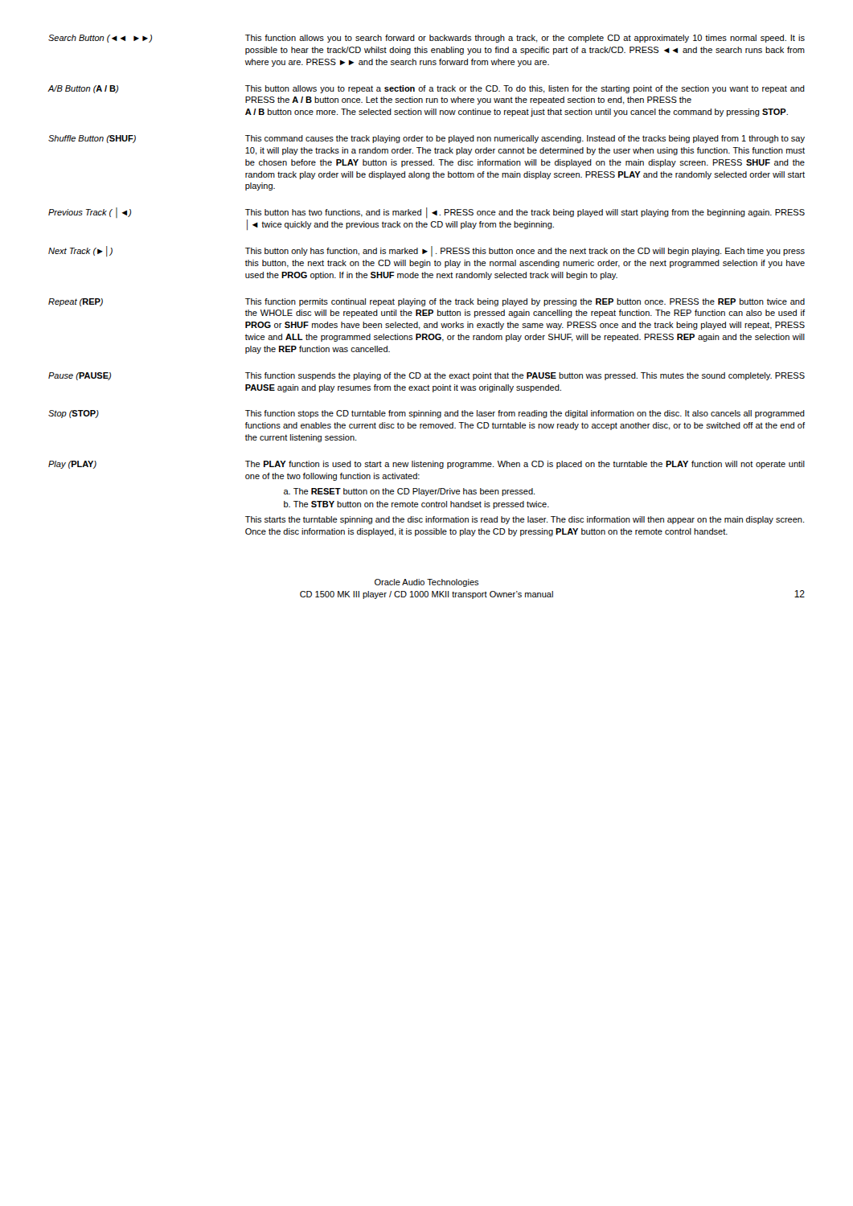| Search Button ( ◄◄ ►► ) | This function allows you to search forward or backwards through a track, or the complete CD at approximately 10 times normal speed. It is possible to hear the track/CD whilst doing this enabling you to find a specific part of a track/CD. PRESS ◄◄ and the search runs back from where you are. PRESS ►► and the search runs forward from where you are. |
| A/B Button ( A / B ) | This button allows you to repeat a section of a track or the CD. To do this, listen for the starting point of the section you want to repeat and PRESS the A / B button once. Let the section run to where you want the repeated section to end, then PRESS the A / B button once more. The selected section will now continue to repeat just that section until you cancel the command by pressing STOP . |
| Shuffle Button ( SHUF ) | This command causes the track playing order to be played non numerically ascending. Instead of the tracks being played from 1 through to say 10, it will play the tracks in a random order. The track play order cannot be determined by the user when using this function. This function must be chosen before the PLAY button is pressed. The disc information will be displayed on the main display screen. PRESS SHUF and the random track play order will be displayed along the bottom of the main display screen. PRESS PLAY and the randomly selected order will start playing. |
| Previous Track ( │◄ ) | This button has two functions, and is marked │◄ . PRESS once and the track being played will start playing from the beginning again. PRESS │◄ twice quickly and the previous track on the CD will play from the beginning. |
| Next Track ( ►│ ) | This button only has function, and is marked ►│ . PRESS this button once and the next track on the CD will begin playing. Each time you press this button, the next track on the CD will begin to play in the normal ascending numeric order, or the next programmed selection if you have used the PROG option. If in the SHUF mode the next randomly selected track will begin to play. |
| Repeat ( REP ) | This function permits continual repeat playing of the track being played by pressing the REP button once. PRESS the REP button twice and the WHOLE disc will be repeated until the REP button is pressed again cancelling the repeat function. The REP function can also be used if PROG or SHUF modes have been selected, and works in exactly the same way. PRESS once and the track being played will repeat, PRESS twice and ALL the programmed selections PROG , or the random play order SHUF, will be repeated. PRESS REP again and the selection will play the REP function was cancelled. |
| Pause ( PAUSE ) | This function suspends the playing of the CD at the exact point that the PAUSE button was pressed. This mutes the sound completely. PRESS PAUSE again and play resumes from the exact point it was originally suspended. |
| Stop ( STOP ) | This function stops the CD turntable from spinning and the laser from reading the digital information on the disc. It also cancels all programmed functions and enables the current disc to be removed. The CD turntable is now ready to accept another disc, or to be switched off at the end of the current listening session. |
| Play ( PLAY ) | The PLAY function is used to start a new listening programme. When a CD is placed on the turntable the PLAY function will not operate until one of the two following function is activated: The RESET button on the CD Player/Drive has been pressed. The STBY button on the remote control handset is pressed twice. This starts the turntable spinning and the disc information is read by the laser. The disc information will then appear on the main display screen. Once the disc information is displayed, it is possible to play the CD by pressing PLAY button on the remote control handset. |
Oracle Audio Technologies CD 1500 MK III player / CD 1000 MKII transport Owner’s manual
12